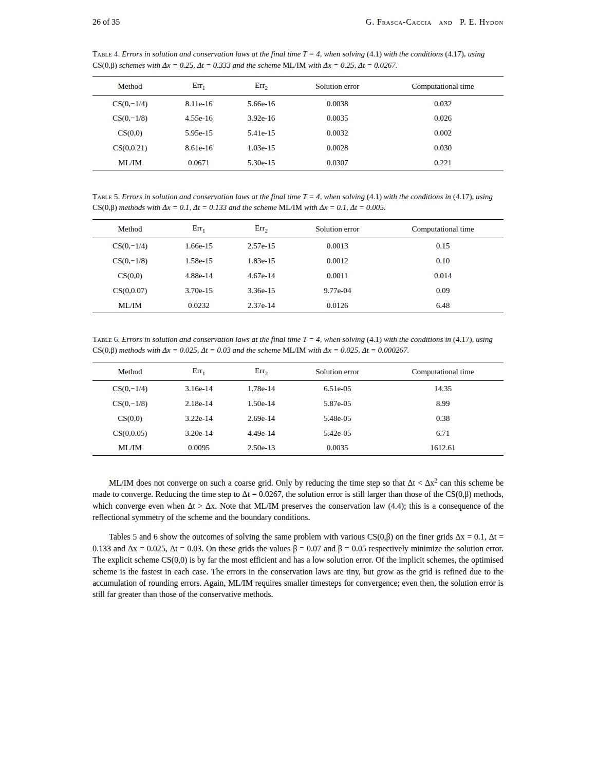26 of 35 G. Frasca-Caccia and P. E. Hydon
Table 4. Errors in solution and conservation laws at the final time T = 4, when solving (4.1) with the conditions (4.17), using CS(0,β) schemes with Δx = 0.25, Δt = 0.333 and the scheme ML/IM with Δx = 0.25, Δt = 0.0267.
| Method | Err 1 | Err 2 | Solution error | Computational time |
| --- | --- | --- | --- | --- |
| CS(0,−1/4) | 8.11e-16 | 5.66e-16 | 0.0038 | 0.032 |
| CS(0,−1/8) | 4.55e-16 | 3.92e-16 | 0.0035 | 0.026 |
| CS(0,0) | 5.95e-15 | 5.41e-15 | 0.0032 | 0.002 |
| CS(0,0.21) | 8.61e-16 | 1.03e-15 | 0.0028 | 0.030 |
| ML/IM | 0.0671 | 5.30e-15 | 0.0307 | 0.221 |
Table 5. Errors in solution and conservation laws at the final time T = 4, when solving (4.1) with the conditions in (4.17), using CS(0,β) methods with Δx = 0.1, Δt = 0.133 and the scheme ML/IM with Δx = 0.1, Δt = 0.005.
| Method | Err 1 | Err 2 | Solution error | Computational time |
| --- | --- | --- | --- | --- |
| CS(0,−1/4) | 1.66e-15 | 2.57e-15 | 0.0013 | 0.15 |
| CS(0,−1/8) | 1.58e-15 | 1.83e-15 | 0.0012 | 0.10 |
| CS(0,0) | 4.88e-14 | 4.67e-14 | 0.0011 | 0.014 |
| CS(0,0.07) | 3.70e-15 | 3.36e-15 | 9.77e-04 | 0.09 |
| ML/IM | 0.0232 | 2.37e-14 | 0.0126 | 6.48 |
Table 6. Errors in solution and conservation laws at the final time T = 4, when solving (4.1) with the conditions in (4.17), using CS(0,β) methods with Δx = 0.025, Δt = 0.03 and the scheme ML/IM with Δx = 0.025, Δt = 0.000267.
| Method | Err 1 | Err 2 | Solution error | Computational time |
| --- | --- | --- | --- | --- |
| CS(0,−1/4) | 3.16e-14 | 1.78e-14 | 6.51e-05 | 14.35 |
| CS(0,−1/8) | 2.18e-14 | 1.50e-14 | 5.87e-05 | 8.99 |
| CS(0,0) | 3.22e-14 | 2.69e-14 | 5.48e-05 | 0.38 |
| CS(0,0.05) | 3.20e-14 | 4.49e-14 | 5.42e-05 | 6.71 |
| ML/IM | 0.0095 | 2.50e-13 | 0.0035 | 1612.61 |
ML/IM does not converge on such a coarse grid. Only by reducing the time step so that Δt < Δx2 can this scheme be made to converge. Reducing the time step to Δt = 0.0267, the solution error is still larger than those of the CS(0,β) methods, which converge even when Δt > Δx. Note that ML/IM preserves the conservation law (4.4); this is a consequence of the reflectional symmetry of the scheme and the boundary conditions.
Tables 5 and 6 show the outcomes of solving the same problem with various CS(0,β) on the finer grids Δx = 0.1, Δt = 0.133 and Δx = 0.025, Δt = 0.03. On these grids the values β = 0.07 and β = 0.05 respectively minimize the solution error. The explicit scheme CS(0,0) is by far the most efficient and has a low solution error. Of the implicit schemes, the optimised scheme is the fastest in each case. The errors in the conservation laws are tiny, but grow as the grid is refined due to the accumulation of rounding errors. Again, ML/IM requires smaller timesteps for convergence; even then, the solution error is still far greater than those of the conservative methods.